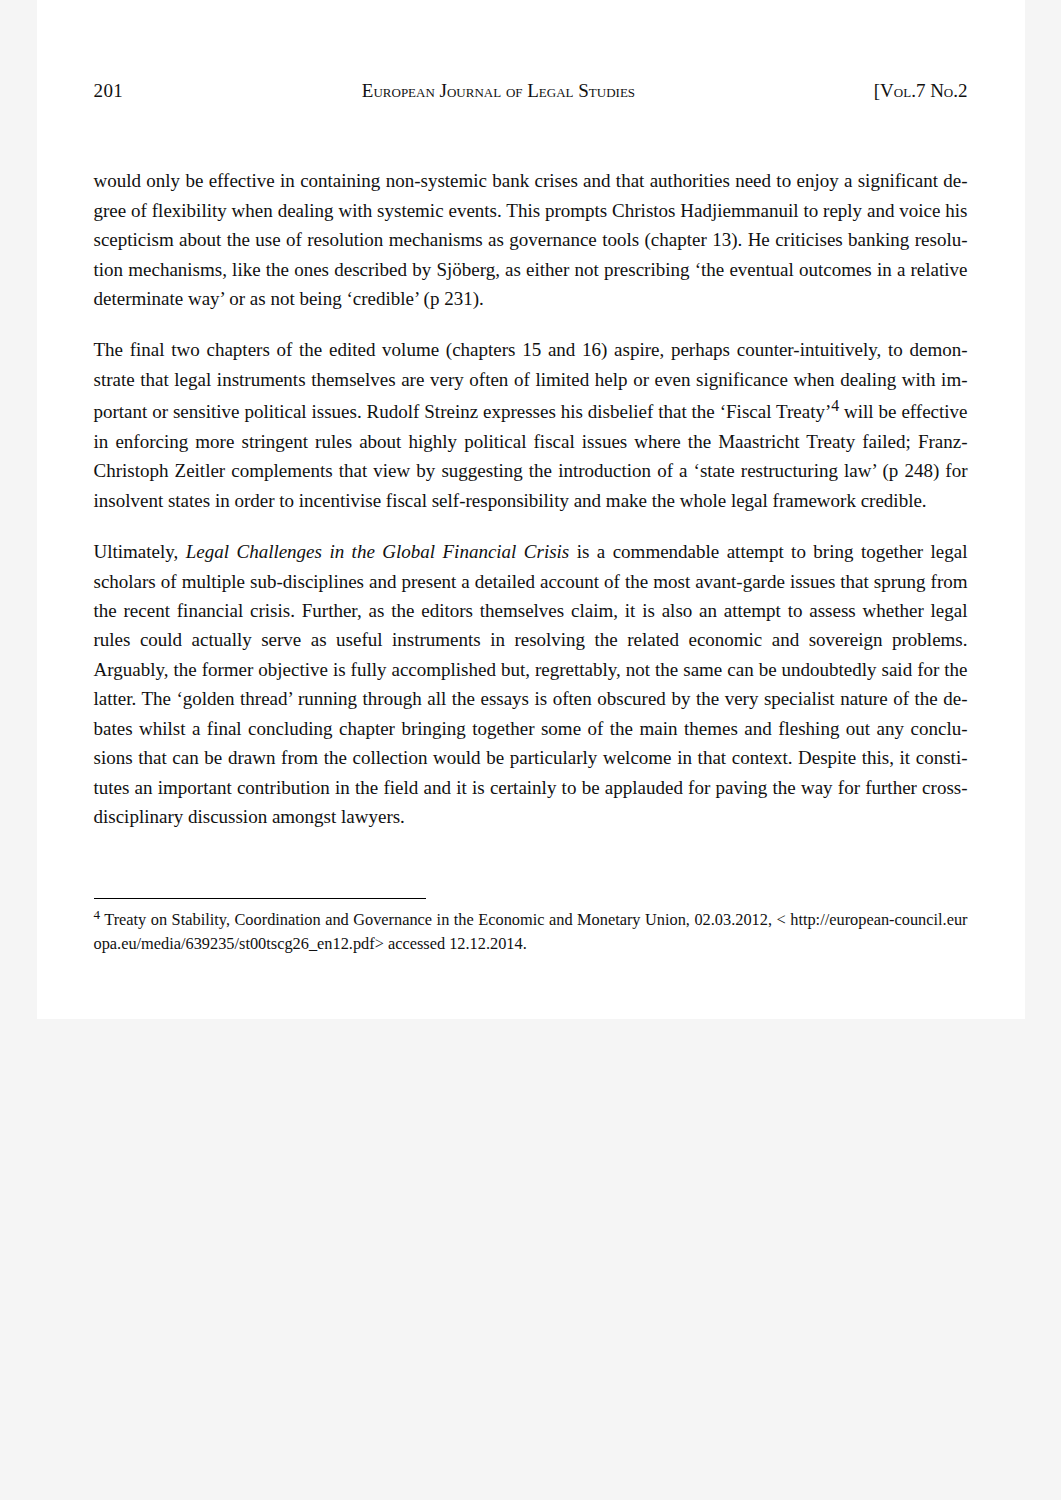201 European Journal of Legal Studies [Vol.7 No.2
would only be effective in containing non-systemic bank crises and that authorities need to enjoy a significant degree of flexibility when dealing with systemic events. This prompts Christos Hadjiemmanuil to reply and voice his scepticism about the use of resolution mechanisms as governance tools (chapter 13). He criticises banking resolution mechanisms, like the ones described by Sjöberg, as either not prescribing ‘the eventual outcomes in a relative determinate way’ or as not being ‘credible’ (p 231).
The final two chapters of the edited volume (chapters 15 and 16) aspire, perhaps counter-intuitively, to demonstrate that legal instruments themselves are very often of limited help or even significance when dealing with important or sensitive political issues. Rudolf Streinz expresses his disbelief that the ‘Fiscal Treaty’4 will be effective in enforcing more stringent rules about highly political fiscal issues where the Maastricht Treaty failed; Franz-Christoph Zeitler complements that view by suggesting the introduction of a ‘state restructuring law’ (p 248) for insolvent states in order to incentivise fiscal self-responsibility and make the whole legal framework credible.
Ultimately, Legal Challenges in the Global Financial Crisis is a commendable attempt to bring together legal scholars of multiple sub-disciplines and present a detailed account of the most avant-garde issues that sprung from the recent financial crisis. Further, as the editors themselves claim, it is also an attempt to assess whether legal rules could actually serve as useful instruments in resolving the related economic and sovereign problems. Arguably, the former objective is fully accomplished but, regrettably, not the same can be undoubtedly said for the latter. The ‘golden thread’ running through all the essays is often obscured by the very specialist nature of the debates whilst a final concluding chapter bringing together some of the main themes and fleshing out any conclusions that can be drawn from the collection would be particularly welcome in that context. Despite this, it constitutes an important contribution in the field and it is certainly to be applauded for paving the way for further cross-disciplinary discussion amongst lawyers.
4 Treaty on Stability, Coordination and Governance in the Economic and Monetary Union, 02.03.2012, < http://european-council.europa.eu/media/639235/st00tscg26_en12.pdf> accessed 12.12.2014.